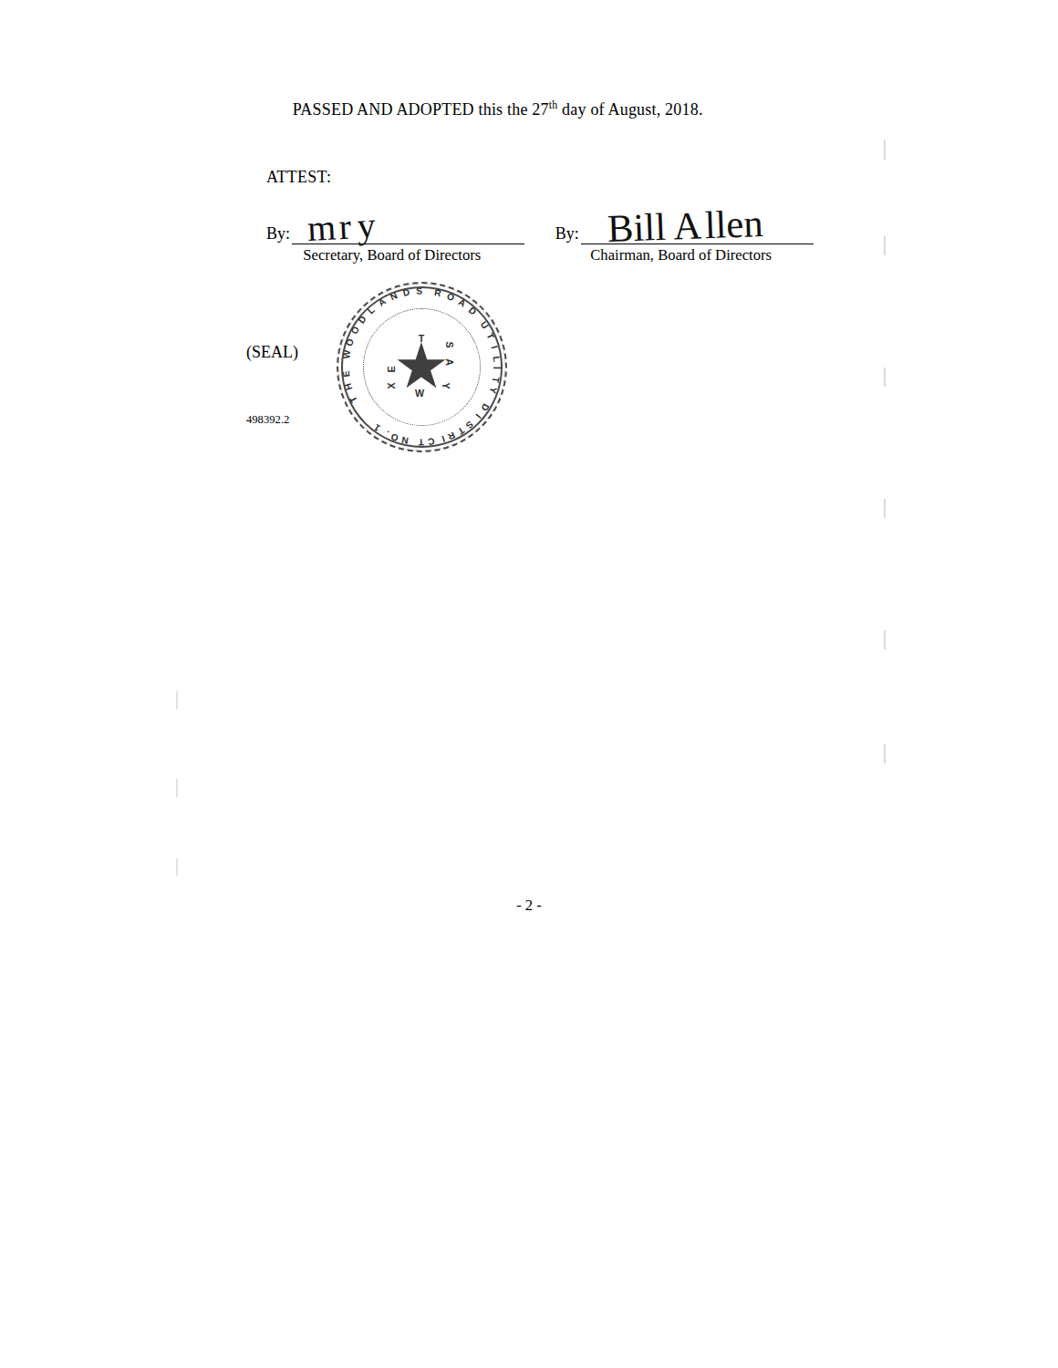PASSED AND ADOPTED this the 27th day of August, 2018.
ATTEST:
By: m r  y
Secretary, Board of Directors
By: Bill A llen
Chairman, Board of Directors
(SEAL)
498392.2
T H E W O O D L A N D S R O A D U T I L I T Y D I S T R I C T N O . 1
★
T E X A S Y W
- 2 -